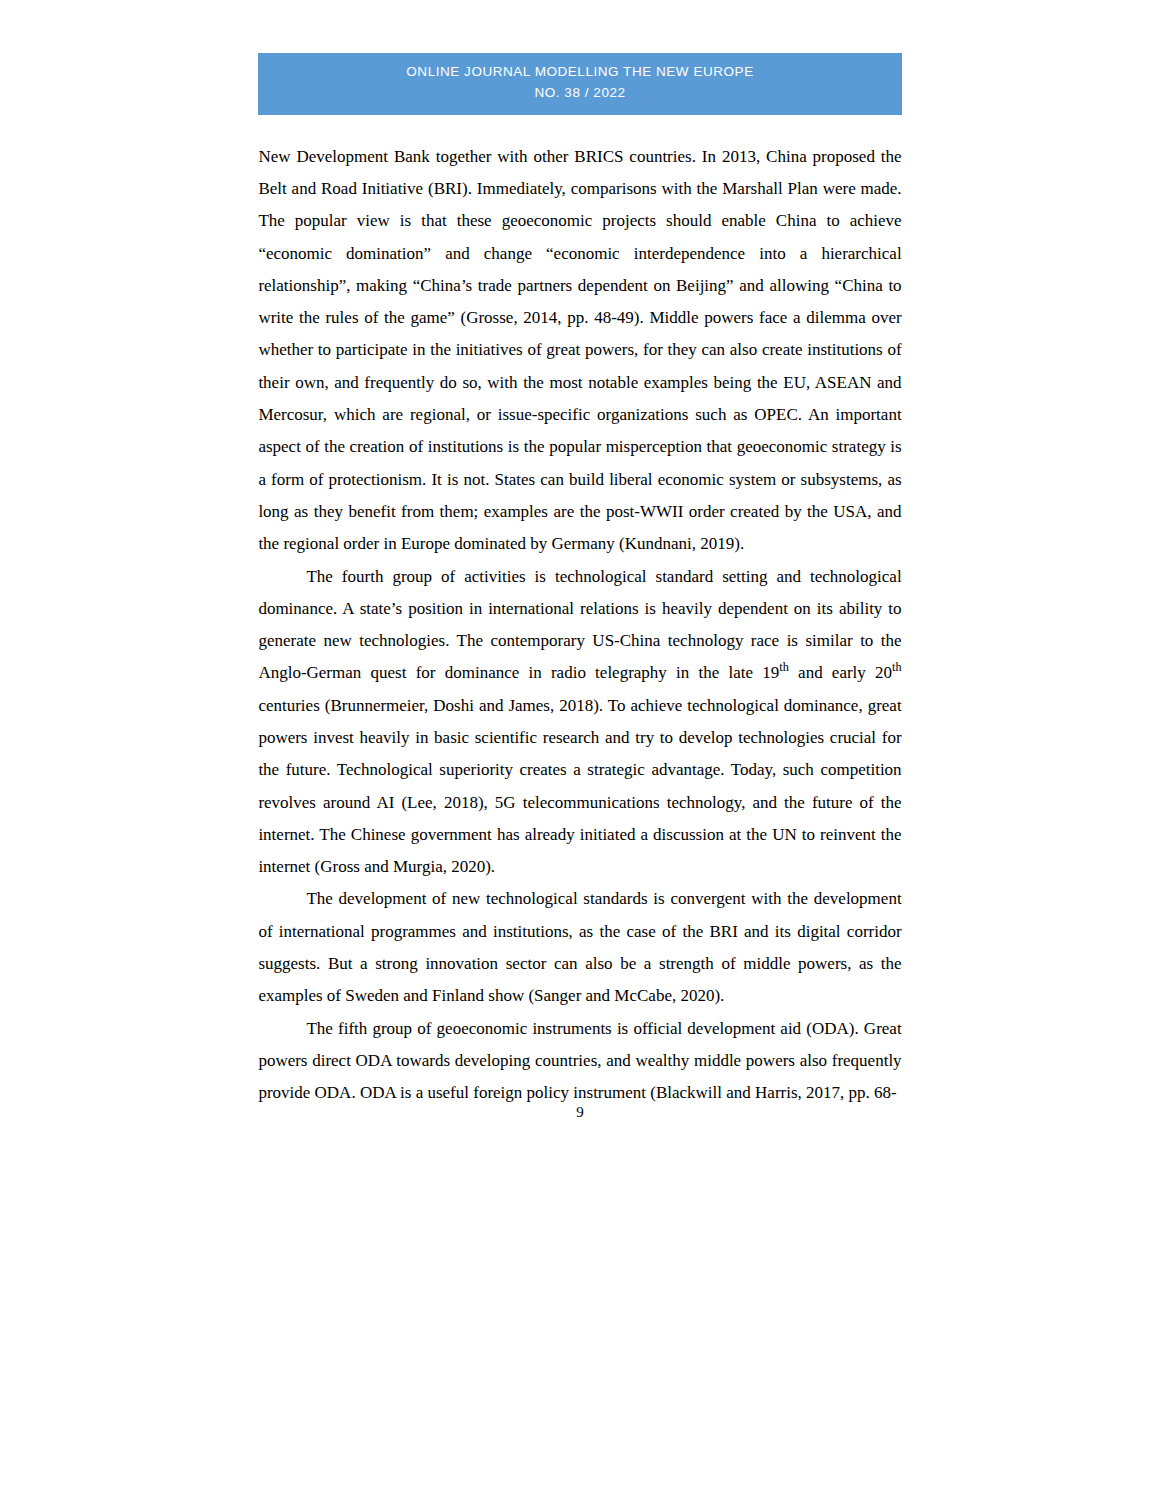Online Journal Modelling the New Europe No. 38 / 2022
New Development Bank together with other BRICS countries. In 2013, China proposed the Belt and Road Initiative (BRI). Immediately, comparisons with the Marshall Plan were made. The popular view is that these geoeconomic projects should enable China to achieve “economic domination” and change “economic interdependence into a hierarchical relationship”, making “China’s trade partners dependent on Beijing” and allowing “China to write the rules of the game” (Grosse, 2014, pp. 48-49). Middle powers face a dilemma over whether to participate in the initiatives of great powers, for they can also create institutions of their own, and frequently do so, with the most notable examples being the EU, ASEAN and Mercosur, which are regional, or issue-specific organizations such as OPEC. An important aspect of the creation of institutions is the popular misperception that geoeconomic strategy is a form of protectionism. It is not. States can build liberal economic system or subsystems, as long as they benefit from them; examples are the post-WWII order created by the USA, and the regional order in Europe dominated by Germany (Kundnani, 2019).
The fourth group of activities is technological standard setting and technological dominance. A state’s position in international relations is heavily dependent on its ability to generate new technologies. The contemporary US-China technology race is similar to the Anglo-German quest for dominance in radio telegraphy in the late 19th and early 20th centuries (Brunnermeier, Doshi and James, 2018). To achieve technological dominance, great powers invest heavily in basic scientific research and try to develop technologies crucial for the future. Technological superiority creates a strategic advantage. Today, such competition revolves around AI (Lee, 2018), 5G telecommunications technology, and the future of the internet. The Chinese government has already initiated a discussion at the UN to reinvent the internet (Gross and Murgia, 2020).
The development of new technological standards is convergent with the development of international programmes and institutions, as the case of the BRI and its digital corridor suggests. But a strong innovation sector can also be a strength of middle powers, as the examples of Sweden and Finland show (Sanger and McCabe, 2020).
The fifth group of geoeconomic instruments is official development aid (ODA). Great powers direct ODA towards developing countries, and wealthy middle powers also frequently provide ODA. ODA is a useful foreign policy instrument (Blackwill and Harris, 2017, pp. 68-
9